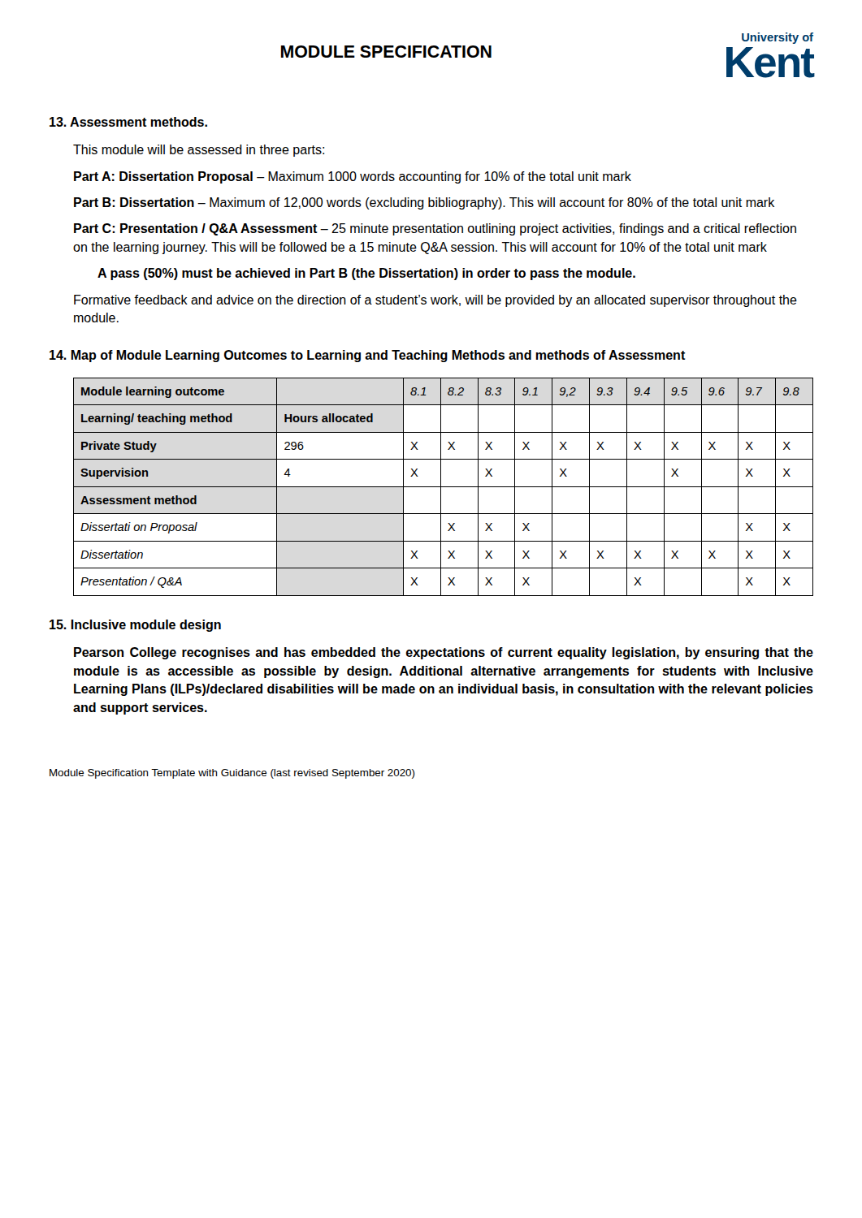MODULE SPECIFICATION
University of Kent
13. Assessment methods.
This module will be assessed in three parts:
Part A: Dissertation Proposal – Maximum 1000 words accounting for 10% of the total unit mark
Part B: Dissertation – Maximum of 12,000 words (excluding bibliography). This will account for 80% of the total unit mark
Part C: Presentation / Q&A Assessment – 25 minute presentation outlining project activities, findings and a critical reflection on the learning journey. This will be followed be a 15 minute Q&A session. This will account for 10% of the total unit mark
A pass (50%) must be achieved in Part B (the Dissertation) in order to pass the module.
Formative feedback and advice on the direction of a student’s work, will be provided by an allocated supervisor throughout the module.
14. Map of Module Learning Outcomes to Learning and Teaching Methods and methods of Assessment
| Module learning outcome | | 8.1 | 8.2 | 8.3 | 9.1 | 9,2 | 9.3 | 9.4 | 9.5 | 9.6 | 9.7 | 9.8 |
| --- | --- | --- | --- | --- | --- | --- | --- | --- | --- | --- | --- | --- |
| Learning/ teaching method | Hours allocated | | | | | | | | | | | |
| Private Study | 296 | X | X | X | X | X | X | X | X | X | X | X |
| Supervision | 4 | X | | X | | X | | | X | | X | X |
| Assessment method | | | | | | | | | | | | |
| Dissertati on Proposal | | | X | X | X | | | | | | X | X |
| Dissertation | | X | X | X | X | X | X | X | X | X | X | X |
| Presentation / Q&A | | X | X | X | X | | | X | | | X | X |
15. Inclusive module design
Pearson College recognises and has embedded the expectations of current equality legislation, by ensuring that the module is as accessible as possible by design. Additional alternative arrangements for students with Inclusive Learning Plans (ILPs)/declared disabilities will be made on an individual basis, in consultation with the relevant policies and support services.
Module Specification Template with Guidance (last revised September 2020)